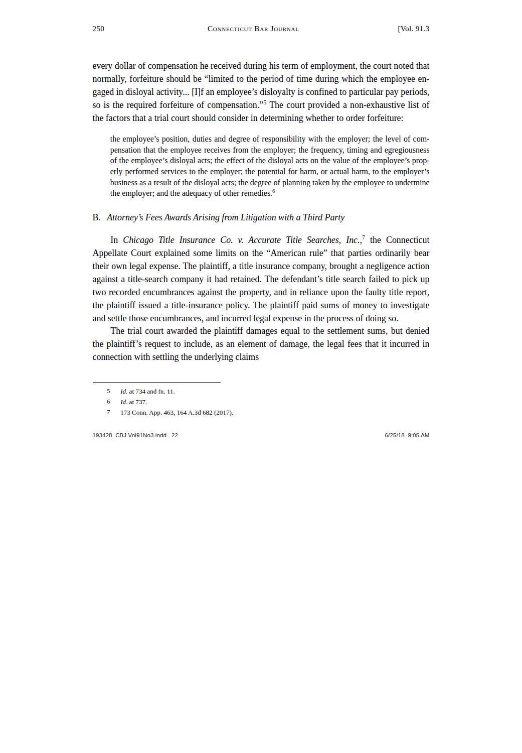250
Connecticut Bar Journal
[Vol. 91.3
every dollar of compensation he received during his term of employment, the court noted that normally, forfeiture should be “limited to the period of time during which the employee engaged in disloyal activity... [I]f an employee’s disloyalty is confined to particular pay periods, so is the required forfeiture of compensation.”5 The court provided a non-exhaustive list of the factors that a trial court should consider in determining whether to order forfeiture:
the employee’s position, duties and degree of responsibility with the employer; the level of compensation that the employee receives from the employer; the frequency, timing and egregiousness of the employee’s disloyal acts; the effect of the disloyal acts on the value of the employee’s properly performed services to the employer; the potential for harm, or actual harm, to the employer’s business as a result of the disloyal acts; the degree of planning taken by the employee to undermine the employer; and the adequacy of other remedies.6
B. Attorney’s Fees Awards Arising from Litigation with a Third Party
In Chicago Title Insurance Co. v. Accurate Title Searches, Inc.,7 the Connecticut Appellate Court explained some limits on the “American rule” that parties ordinarily bear their own legal expense. The plaintiff, a title insurance company, brought a negligence action against a title-search company it had retained. The defendant’s title search failed to pick up two recorded encumbrances against the property, and in reliance upon the faulty title report, the plaintiff issued a title-insurance policy. The plaintiff paid sums of money to investigate and settle those encumbrances, and incurred legal expense in the process of doing so.
The trial court awarded the plaintiff damages equal to the settlement sums, but denied the plaintiff’s request to include, as an element of damage, the legal fees that it incurred in connection with settling the underlying claims
5 Id. at 734 and fn. 11.
6 Id. at 737.
7173 Conn. App. 463, 164 A.3d 682 (2017).
193428_CBJ Vol91No3.indd 22 6/25/18 9:05 AM